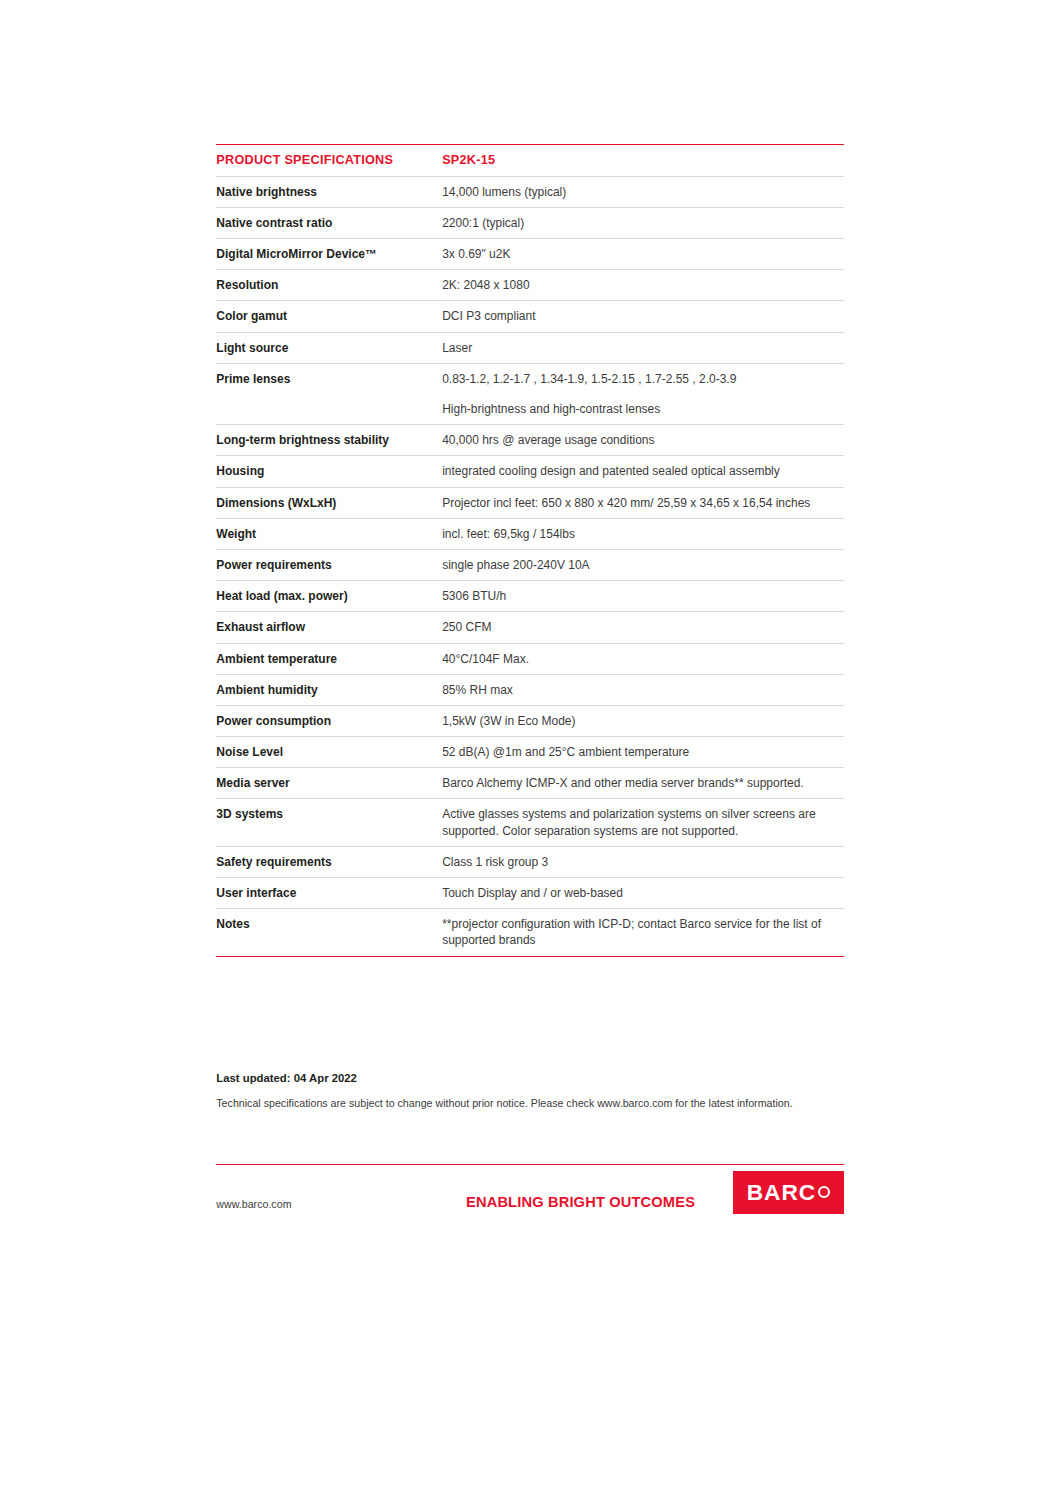| PRODUCT SPECIFICATIONS | SP2K-15 |
| --- | --- |
| Native brightness | 14,000 lumens (typical) |
| Native contrast ratio | 2200:1 (typical) |
| Digital MicroMirror Device™ | 3x 0.69" u2K |
| Resolution | 2K: 2048 x 1080 |
| Color gamut | DCI P3 compliant |
| Light source | Laser |
| Prime lenses | 0.83-1.2, 1.2-1.7 , 1.34-1.9, 1.5-2.15 , 1.7-2.55 , 2.0-3.9 High-brightness and high-contrast lenses |
| Long-term brightness stability | 40,000 hrs @ average usage conditions |
| Housing | integrated cooling design and patented sealed optical assembly |
| Dimensions (WxLxH) | Projector incl feet: 650 x 880 x 420 mm/ 25,59 x 34,65 x 16,54 inches |
| Weight | incl. feet: 69,5kg / 154lbs |
| Power requirements | single phase 200-240V 10A |
| Heat load (max. power) | 5306 BTU/h |
| Exhaust airflow | 250 CFM |
| Ambient temperature | 40°C/104F Max. |
| Ambient humidity | 85% RH max |
| Power consumption | 1,5kW (3W in Eco Mode) |
| Noise Level | 52 dB(A) @1m and 25°C ambient temperature |
| Media server | Barco Alchemy ICMP-X and other media server brands** supported. |
| 3D systems | Active glasses systems and polarization systems on silver screens are supported. Color separation systems are not supported. |
| Safety requirements | Class 1 risk group 3 |
| User interface | Touch Display and / or web-based |
| Notes | **projector configuration with ICP-D; contact Barco service for the list of supported brands |
Last updated: 04 Apr 2022
Technical specifications are subject to change without prior notice. Please check www.barco.com for the latest information.
www.barco.com ENABLING BRIGHT OUTCOMES BARC